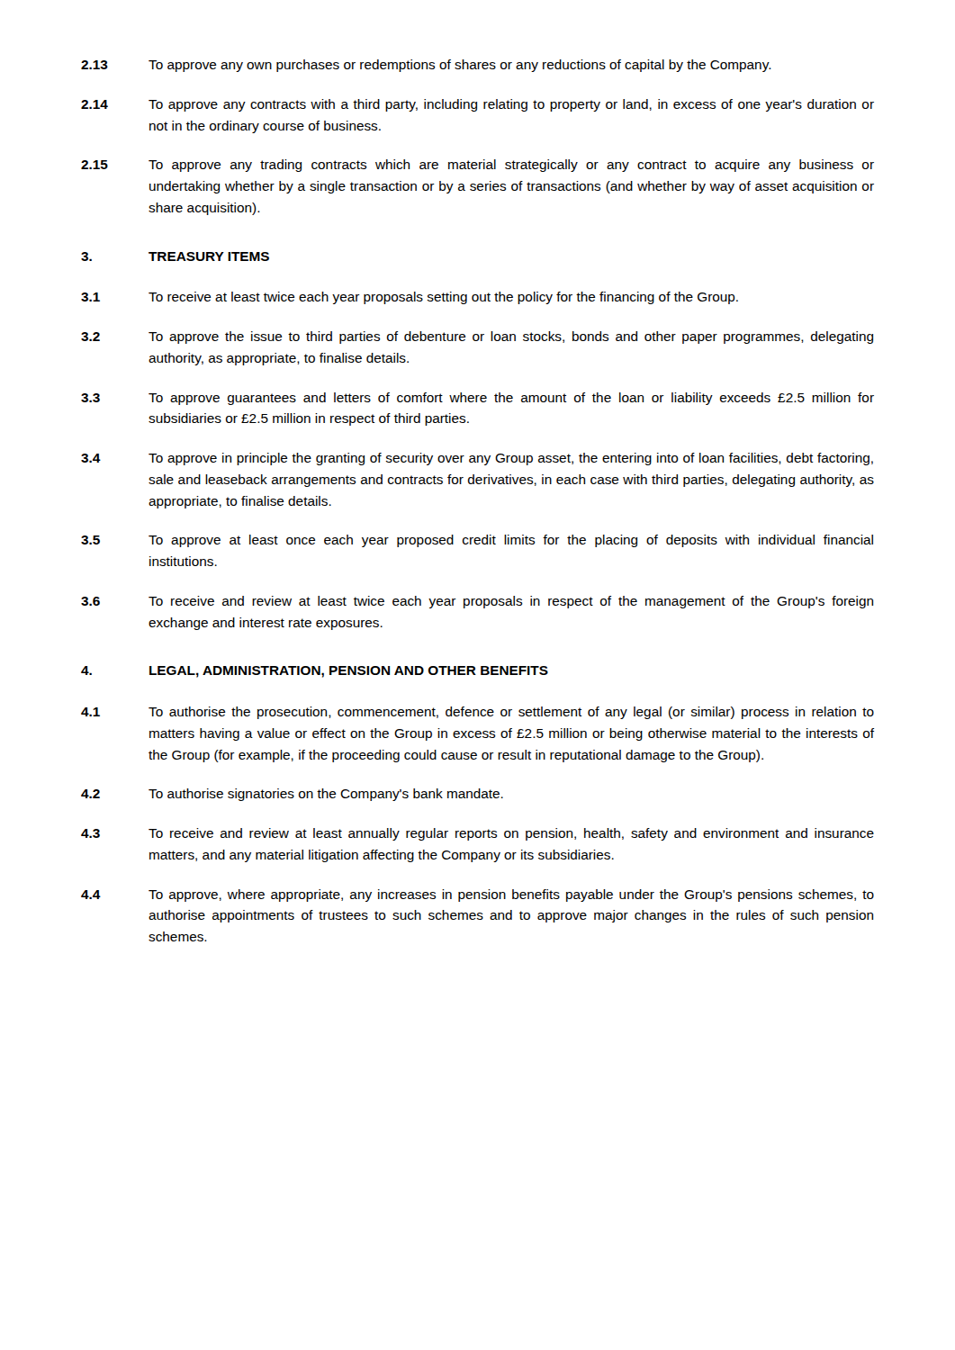2.13
To approve any own purchases or redemptions of shares or any reductions of capital by the Company.
2.14
To approve any contracts with a third party, including relating to property or land, in excess of one year's duration or not in the ordinary course of business.
2.15
To approve any trading contracts which are material strategically or any contract to acquire any business or undertaking whether by a single transaction or by a series of transactions (and whether by way of asset acquisition or share acquisition).
3.
Treasury Items
3.1
To receive at least twice each year proposals setting out the policy for the financing of the Group.
3.2
To approve the issue to third parties of debenture or loan stocks, bonds and other paper programmes, delegating authority, as appropriate, to finalise details.
3.3
To approve guarantees and letters of comfort where the amount of the loan or liability exceeds £2.5 million for subsidiaries or £2.5 million in respect of third parties.
3.4
To approve in principle the granting of security over any Group asset, the entering into of loan facilities, debt factoring, sale and leaseback arrangements and contracts for derivatives, in each case with third parties, delegating authority, as appropriate, to finalise details.
3.5
To approve at least once each year proposed credit limits for the placing of deposits with individual financial institutions.
3.6
To receive and review at least twice each year proposals in respect of the management of the Group's foreign exchange and interest rate exposures.
4.
Legal, Administration, Pension and Other Benefits
4.1
To authorise the prosecution, commencement, defence or settlement of any legal (or similar) process in relation to matters having a value or effect on the Group in excess of £2.5 million or being otherwise material to the interests of the Group (for example, if the proceeding could cause or result in reputational damage to the Group).
4.2
To authorise signatories on the Company's bank mandate.
4.3
To receive and review at least annually regular reports on pension, health, safety and environment and insurance matters, and any material litigation affecting the Company or its subsidiaries.
4.4
To approve, where appropriate, any increases in pension benefits payable under the Group's pensions schemes, to authorise appointments of trustees to such schemes and to approve major changes in the rules of such pension schemes.